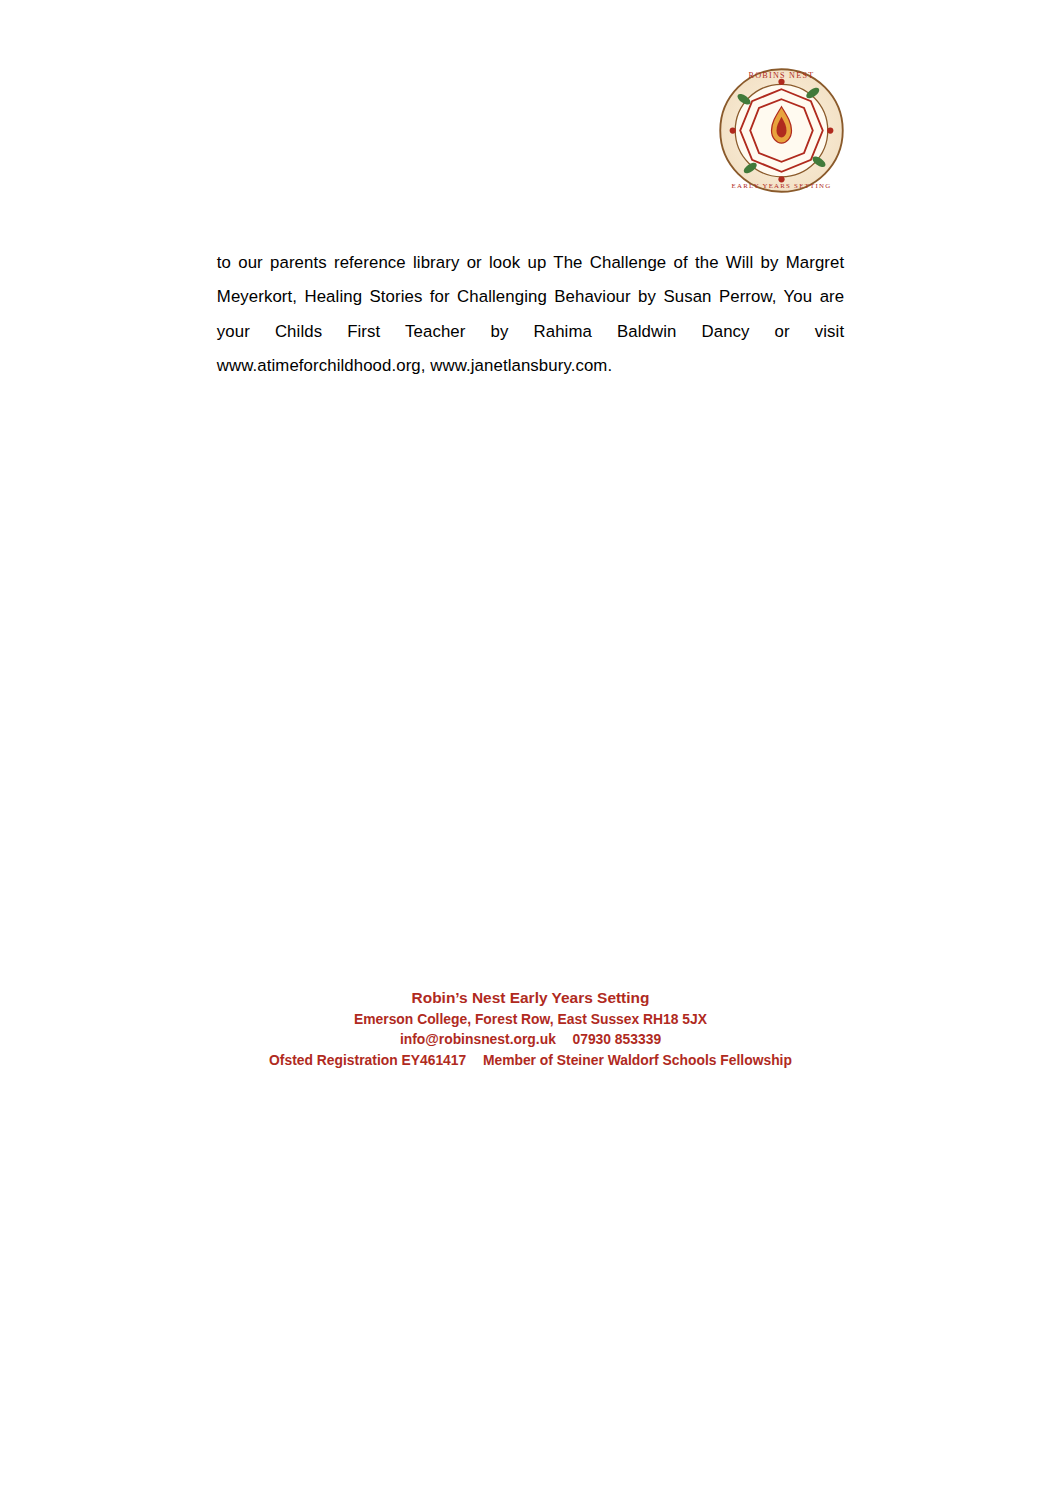to our parents reference library or look up The Challenge of the Will by Margret Meyerkort, Healing Stories for Challenging Behaviour by Susan Perrow, You are your Childs First Teacher by Rahima Baldwin Dancy or visit www.atimeforchildhood.org, www.janetlansbury.com.
Robin’s Nest Early Years Setting
Emerson College, Forest Row, East Sussex RH18 5JX
info@robinsnest.org.uk 07930 853339
Ofsted Registration EY461417 Member of Steiner Waldorf Schools Fellowship